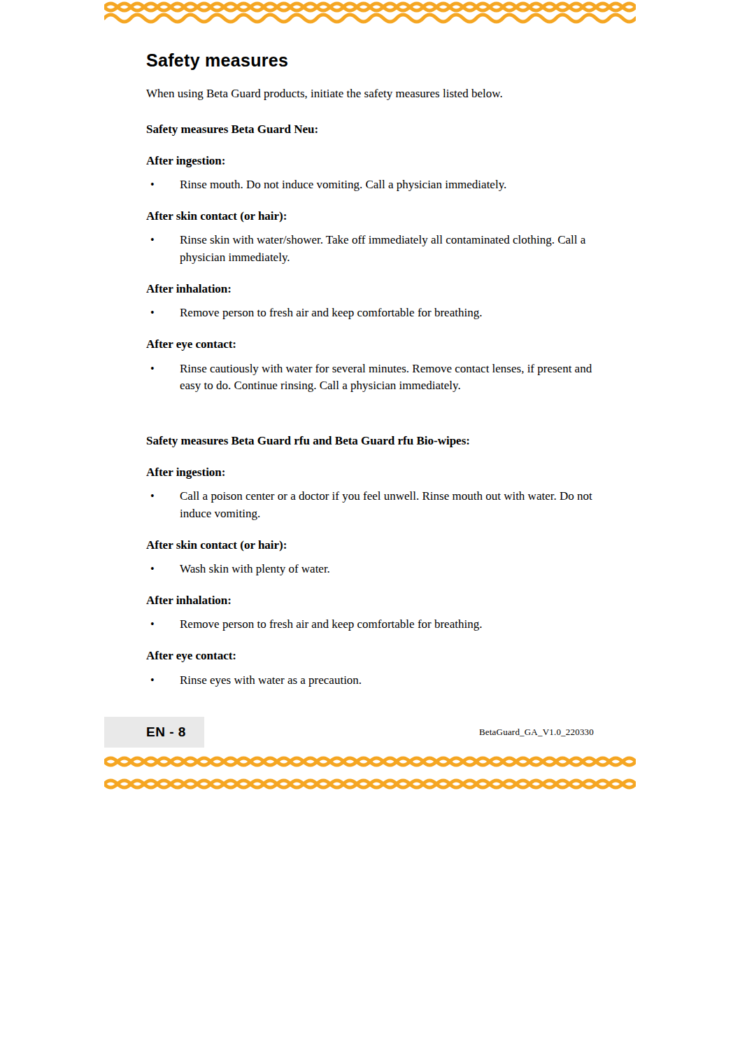Safety measures
When using Beta Guard products, initiate the safety measures listed below.
Safety measures Beta Guard Neu:
After ingestion:
Rinse mouth. Do not induce vomiting. Call a physician immediately.
After skin contact (or hair):
Rinse skin with water/shower. Take off immediately all contaminated clothing. Call a physician immediately.
After inhalation:
Remove person to fresh air and keep comfortable for breathing.
After eye contact:
Rinse cautiously with water for several minutes. Remove contact lenses, if present and easy to do. Continue rinsing. Call a physician immediately.
Safety measures Beta Guard rfu and Beta Guard rfu Bio-wipes:
After ingestion:
Call a poison center or a doctor if you feel unwell. Rinse mouth out with water. Do not induce vomiting.
After skin contact (or hair):
Wash skin with plenty of water.
After inhalation:
Remove person to fresh air and keep comfortable for breathing.
After eye contact:
Rinse eyes with water as a precaution.
EN - 8
BetaGuard_GA_V1.0_220330